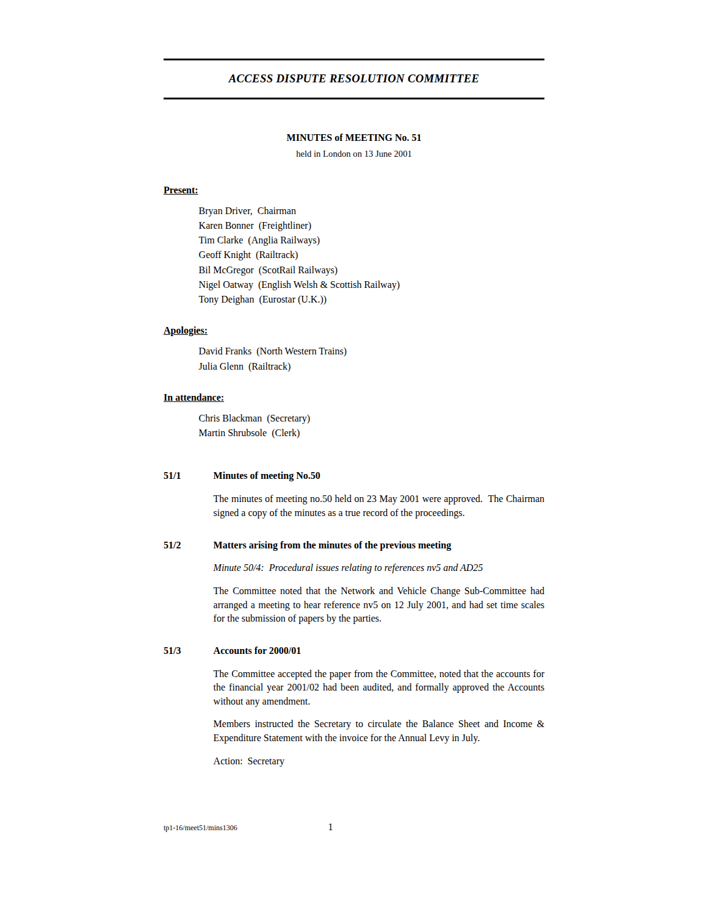ACCESS DISPUTE RESOLUTION COMMITTEE
MINUTES of MEETING No. 51
held in London on 13 June 2001
Present:
Bryan Driver, Chairman
Karen Bonner (Freightliner)
Tim Clarke (Anglia Railways)
Geoff Knight (Railtrack)
Bil McGregor (ScotRail Railways)
Nigel Oatway (English Welsh & Scottish Railway)
Tony Deighan (Eurostar (U.K.))
Apologies:
David Franks (North Western Trains)
Julia Glenn (Railtrack)
In attendance:
Chris Blackman (Secretary)
Martin Shrubsole (Clerk)
51/1
Minutes of meeting No.50
The minutes of meeting no.50 held on 23 May 2001 were approved. The Chairman signed a copy of the minutes as a true record of the proceedings.
51/2
Matters arising from the minutes of the previous meeting
Minute 50/4: Procedural issues relating to references nv5 and AD25
The Committee noted that the Network and Vehicle Change Sub-Committee had arranged a meeting to hear reference nv5 on 12 July 2001, and had set time scales for the submission of papers by the parties.
51/3
Accounts for 2000/01
The Committee accepted the paper from the Committee, noted that the accounts for the financial year 2001/02 had been audited, and formally approved the Accounts without any amendment.
Members instructed the Secretary to circulate the Balance Sheet and Income & Expenditure Statement with the invoice for the Annual Levy in July.
Action: Secretary
tp1-16/meet51/mins1306 1